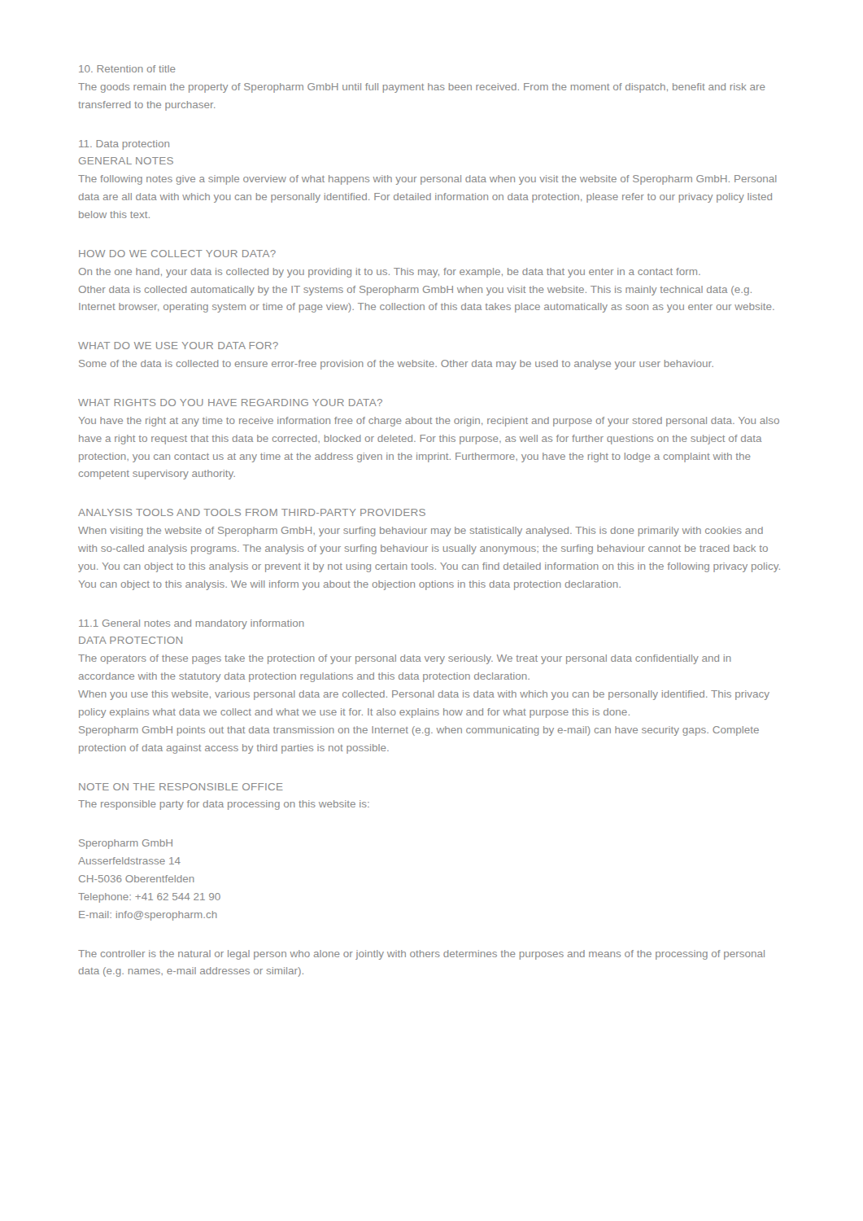10. Retention of title
The goods remain the property of Speropharm GmbH until full payment has been received. From the moment of dispatch, benefit and risk are transferred to the purchaser.
11. Data protection
GENERAL NOTES
The following notes give a simple overview of what happens with your personal data when you visit the website of Speropharm GmbH. Personal data are all data with which you can be personally identified. For detailed information on data protection, please refer to our privacy policy listed below this text.
HOW DO WE COLLECT YOUR DATA?
On the one hand, your data is collected by you providing it to us. This may, for example, be data that you enter in a contact form.
Other data is collected automatically by the IT systems of Speropharm GmbH when you visit the website. This is mainly technical data (e.g. Internet browser, operating system or time of page view). The collection of this data takes place automatically as soon as you enter our website.
WHAT DO WE USE YOUR DATA FOR?
Some of the data is collected to ensure error-free provision of the website. Other data may be used to analyse your user behaviour.
WHAT RIGHTS DO YOU HAVE REGARDING YOUR DATA?
You have the right at any time to receive information free of charge about the origin, recipient and purpose of your stored personal data. You also have a right to request that this data be corrected, blocked or deleted. For this purpose, as well as for further questions on the subject of data protection, you can contact us at any time at the address given in the imprint. Furthermore, you have the right to lodge a complaint with the competent supervisory authority.
ANALYSIS TOOLS AND TOOLS FROM THIRD-PARTY PROVIDERS
When visiting the website of Speropharm GmbH, your surfing behaviour may be statistically analysed. This is done primarily with cookies and with so-called analysis programs. The analysis of your surfing behaviour is usually anonymous; the surfing behaviour cannot be traced back to you. You can object to this analysis or prevent it by not using certain tools. You can find detailed information on this in the following privacy policy.
You can object to this analysis. We will inform you about the objection options in this data protection declaration.
11.1 General notes and mandatory information
DATA PROTECTION
The operators of these pages take the protection of your personal data very seriously. We treat your personal data confidentially and in accordance with the statutory data protection regulations and this data protection declaration.
When you use this website, various personal data are collected. Personal data is data with which you can be personally identified. This privacy policy explains what data we collect and what we use it for. It also explains how and for what purpose this is done.
Speropharm GmbH points out that data transmission on the Internet (e.g. when communicating by e-mail) can have security gaps. Complete protection of data against access by third parties is not possible.
NOTE ON THE RESPONSIBLE OFFICE
The responsible party for data processing on this website is:
Speropharm GmbH
Ausserfeldstrasse 14
CH-5036 Oberentfelden
Telephone: +41 62 544 21 90
E-mail: info@speropharm.ch
The controller is the natural or legal person who alone or jointly with others determines the purposes and means of the processing of personal data (e.g. names, e-mail addresses or similar).